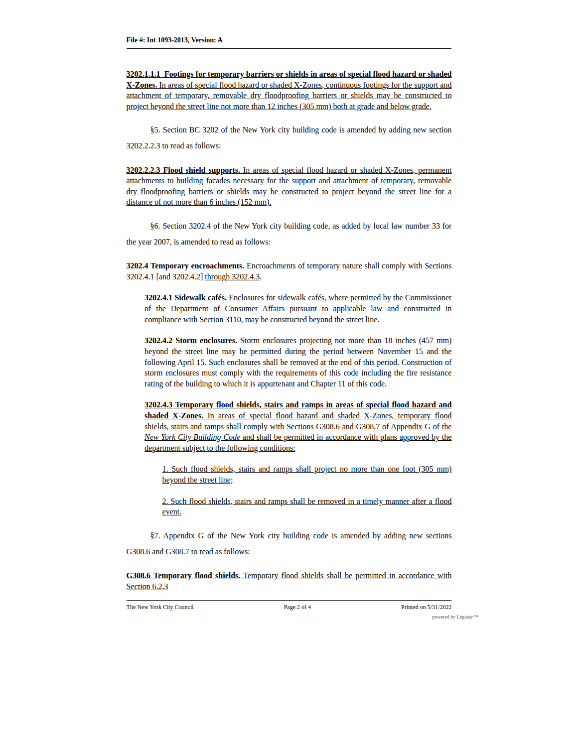File #: Int 1093-2013, Version: A
3202.1.1.1 Footings for temporary barriers or shields in areas of special flood hazard or shaded X-Zones. In areas of special flood hazard or shaded X-Zones, continuous footings for the support and attachment of temporary, removable dry floodproofing barriers or shields may be constructed to project beyond the street line not more than 12 inches (305 mm) both at grade and below grade.
§5. Section BC 3202 of the New York city building code is amended by adding new section 3202.2.2.3 to read as follows:
3202.2.2.3 Flood shield supports. In areas of special flood hazard or shaded X-Zones, permanent attachments to building facades necessary for the support and attachment of temporary, removable dry floodproofing barriers or shields may be constructed to project beyond the street line for a distance of not more than 6 inches (152 mm).
§6. Section 3202.4 of the New York city building code, as added by local law number 33 for the year 2007, is amended to read as follows:
3202.4 Temporary encroachments. Encroachments of temporary nature shall comply with Sections 3202.4.1 [and 3202.4.2] through 3202.4.3.
3202.4.1 Sidewalk cafés. Enclosures for sidewalk cafés, where permitted by the Commissioner of the Department of Consumer Affairs pursuant to applicable law and constructed in compliance with Section 3110, may be constructed beyond the street line.
3202.4.2 Storm enclosures. Storm enclosures projecting not more than 18 inches (457 mm) beyond the street line may be permitted during the period between November 15 and the following April 15. Such enclosures shall be removed at the end of this period. Construction of storm enclosures must comply with the requirements of this code including the fire resistance rating of the building to which it is appurtenant and Chapter 11 of this code.
3202.4.3 Temporary flood shields, stairs and ramps in areas of special flood hazard and shaded X-Zones. In areas of special flood hazard and shaded X-Zones, temporary flood shields, stairs and ramps shall comply with Sections G308.6 and G308.7 of Appendix G of the New York City Building Code and shall be permitted in accordance with plans approved by the department subject to the following conditions:
1. Such flood shields, stairs and ramps shall project no more than one foot (305 mm) beyond the street line;
2. Such flood shields, stairs and ramps shall be removed in a timely manner after a flood event.
§7. Appendix G of the New York city building code is amended by adding new sections G308.6 and G308.7 to read as follows:
G308.6 Temporary flood shields. Temporary flood shields shall be permitted in accordance with Section 6.2.3
The New York City Council
Page 2 of 4
Printed on 5/31/2022
powered by Legistar™